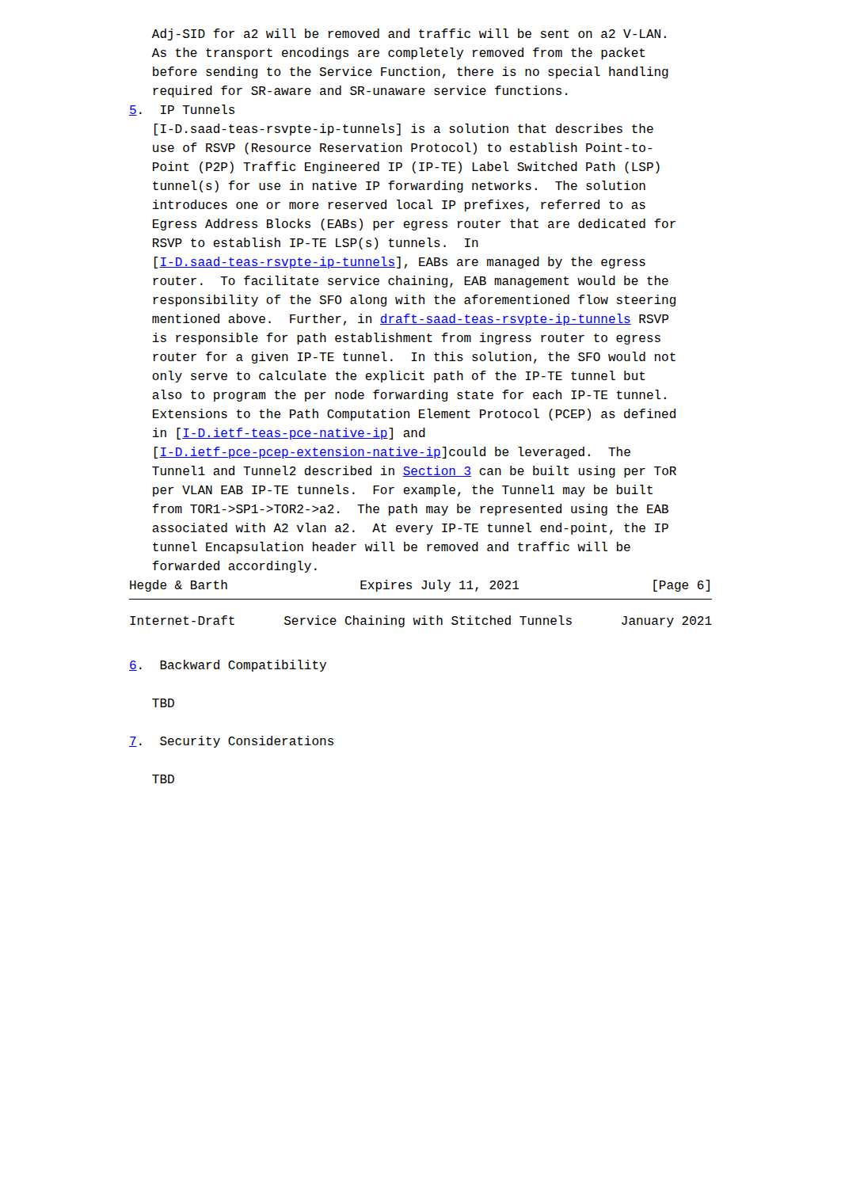Adj-SID for a2 will be removed and traffic will be sent on a2 V-LAN.
   As the transport encodings are completely removed from the packet
   before sending to the Service Function, there is no special handling
   required for SR-aware and SR-unaware service functions.
5.  IP Tunnels
   [I-D.saad-teas-rsvpte-ip-tunnels] is a solution that describes the
   use of RSVP (Resource Reservation Protocol) to establish Point-to-
   Point (P2P) Traffic Engineered IP (IP-TE) Label Switched Path (LSP)
   tunnel(s) for use in native IP forwarding networks.  The solution
   introduces one or more reserved local IP prefixes, referred to as
   Egress Address Blocks (EABs) per egress router that are dedicated for
   RSVP to establish IP-TE LSP(s) tunnels.  In
   [I-D.saad-teas-rsvpte-ip-tunnels], EABs are managed by the egress
   router.  To facilitate service chaining, EAB management would be the
   responsibility of the SFO along with the aforementioned flow steering
   mentioned above.  Further, in draft-saad-teas-rsvpte-ip-tunnels RSVP
   is responsible for path establishment from ingress router to egress
   router for a given IP-TE tunnel.  In this solution, the SFO would not
   only serve to calculate the explicit path of the IP-TE tunnel but
   also to program the per node forwarding state for each IP-TE tunnel.
   Extensions to the Path Computation Element Protocol (PCEP) as defined
   in [I-D.ietf-teas-pce-native-ip] and
   [I-D.ietf-pce-pcep-extension-native-ip]could be leveraged.  The
   Tunnel1 and Tunnel2 described in Section 3 can be built using per ToR
   per VLAN EAB IP-TE tunnels.  For example, the Tunnel1 may be built
   from TOR1->SP1->TOR2->a2.  The path may be represented using the EAB
   associated with A2 vlan a2.  At every IP-TE tunnel end-point, the IP
   tunnel Encapsulation header will be removed and traffic will be
   forwarded accordingly.
Hegde & Barth Expires July 11, 2021[Page 6]
Internet-Draft Service Chaining with Stitched Tunnels January 2021
6.  Backward Compatibility

   TBD

7.  Security Considerations

   TBD